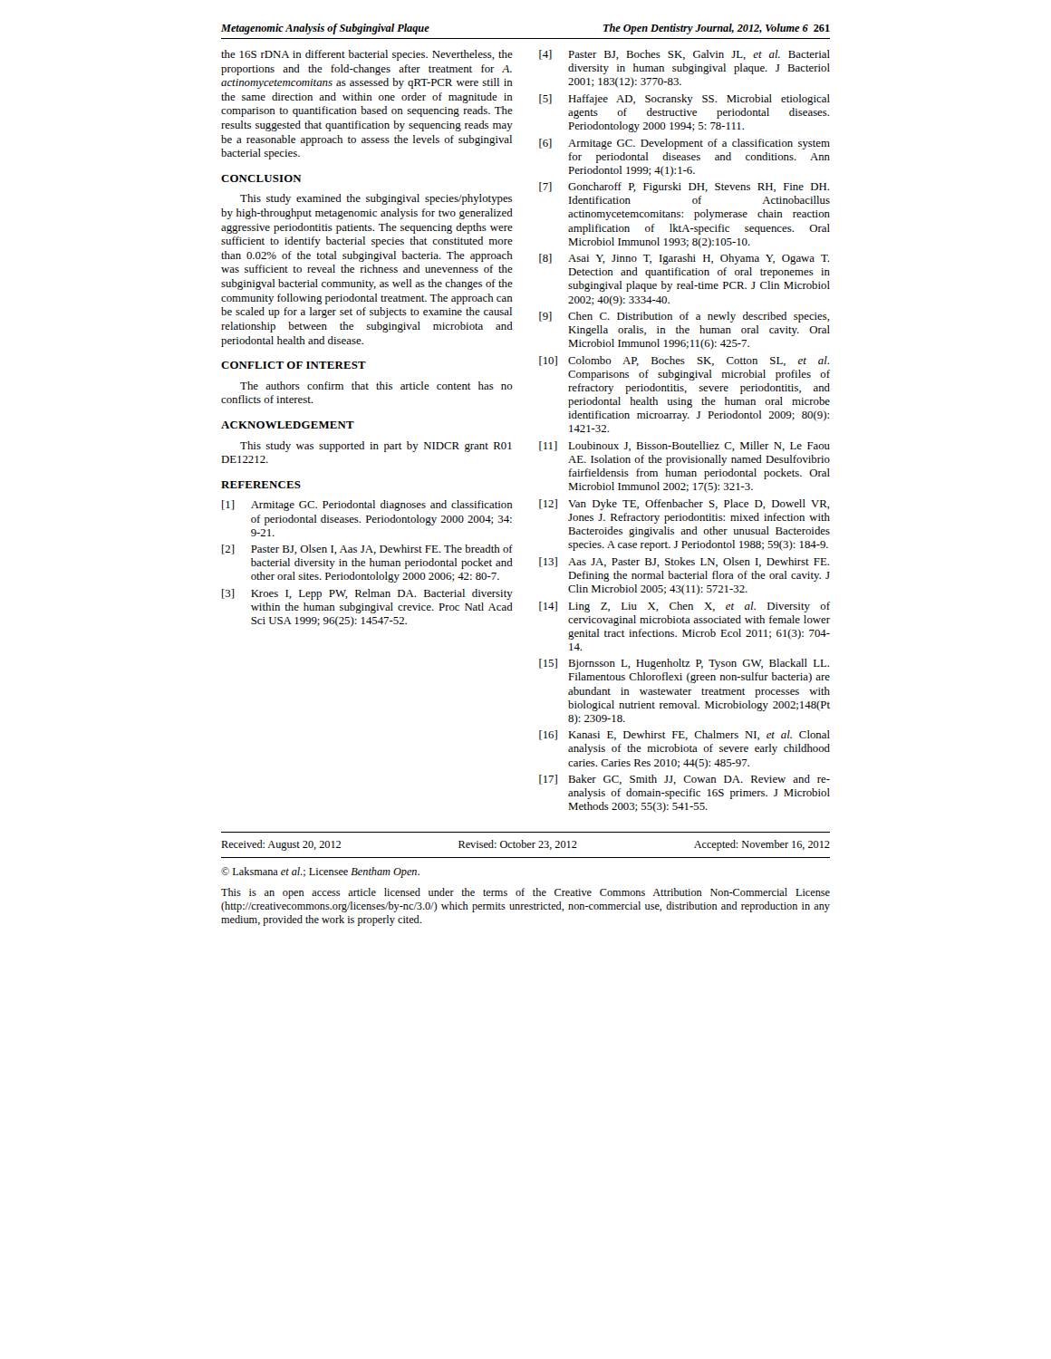Metagenomic Analysis of Subgingival Plaque
The Open Dentistry Journal, 2012, Volume 6261
the 16S rDNA in different bacterial species. Nevertheless, the proportions and the fold-changes after treatment for A. actinomycetemcomitans as assessed by qRT-PCR were still in the same direction and within one order of magnitude in comparison to quantification based on sequencing reads. The results suggested that quantification by sequencing reads may be a reasonable approach to assess the levels of subgingival bacterial species.
CONCLUSION
This study examined the subgingival species/phylotypes by high-throughput metagenomic analysis for two generalized aggressive periodontitis patients. The sequencing depths were sufficient to identify bacterial species that constituted more than 0.02% of the total subgingival bacteria. The approach was sufficient to reveal the richness and unevenness of the subginigval bacterial community, as well as the changes of the community following periodontal treatment. The approach can be scaled up for a larger set of subjects to examine the causal relationship between the subgingival microbiota and periodontal health and disease.
CONFLICT OF INTEREST
The authors confirm that this article content has no conflicts of interest.
ACKNOWLEDGEMENT
This study was supported in part by NIDCR grant R01 DE12212.
REFERENCES
[1] Armitage GC. Periodontal diagnoses and classification of periodontal diseases. Periodontology 2000 2004; 34: 9-21.
[2] Paster BJ, Olsen I, Aas JA, Dewhirst FE. The breadth of bacterial diversity in the human periodontal pocket and other oral sites. Periodontololgy 2000 2006; 42: 80-7.
[3] Kroes I, Lepp PW, Relman DA. Bacterial diversity within the human subgingival crevice. Proc Natl Acad Sci USA 1999; 96(25): 14547-52.
[4] Paster BJ, Boches SK, Galvin JL, et al. Bacterial diversity in human subgingival plaque. J Bacteriol 2001; 183(12): 3770-83.
[5] Haffajee AD, Socransky SS. Microbial etiological agents of destructive periodontal diseases. Periodontology 2000 1994; 5: 78-111.
[6] Armitage GC. Development of a classification system for periodontal diseases and conditions. Ann Periodontol 1999; 4(1):1-6.
[7] Goncharoff P, Figurski DH, Stevens RH, Fine DH. Identification of Actinobacillus actinomycetemcomitans: polymerase chain reaction amplification of lktA-specific sequences. Oral Microbiol Immunol 1993; 8(2):105-10.
[8] Asai Y, Jinno T, Igarashi H, Ohyama Y, Ogawa T. Detection and quantification of oral treponemes in subgingival plaque by real-time PCR. J Clin Microbiol 2002; 40(9): 3334-40.
[9] Chen C. Distribution of a newly described species, Kingella oralis, in the human oral cavity. Oral Microbiol Immunol 1996;11(6): 425-7.
[10] Colombo AP, Boches SK, Cotton SL, et al. Comparisons of subgingival microbial profiles of refractory periodontitis, severe periodontitis, and periodontal health using the human oral microbe identification microarray. J Periodontol 2009; 80(9): 1421-32.
[11] Loubinoux J, Bisson-Boutelliez C, Miller N, Le Faou AE. Isolation of the provisionally named Desulfovibrio fairfieldensis from human periodontal pockets. Oral Microbiol Immunol 2002; 17(5): 321-3.
[12] Van Dyke TE, Offenbacher S, Place D, Dowell VR, Jones J. Refractory periodontitis: mixed infection with Bacteroides gingivalis and other unusual Bacteroides species. A case report. J Periodontol 1988; 59(3): 184-9.
[13] Aas JA, Paster BJ, Stokes LN, Olsen I, Dewhirst FE. Defining the normal bacterial flora of the oral cavity. J Clin Microbiol 2005; 43(11): 5721-32.
[14] Ling Z, Liu X, Chen X, et al. Diversity of cervicovaginal microbiota associated with female lower genital tract infections. Microb Ecol 2011; 61(3): 704-14.
[15] Bjornsson L, Hugenholtz P, Tyson GW, Blackall LL. Filamentous Chloroflexi (green non-sulfur bacteria) are abundant in wastewater treatment processes with biological nutrient removal. Microbiology 2002;148(Pt 8): 2309-18.
[16] Kanasi E, Dewhirst FE, Chalmers NI, et al. Clonal analysis of the microbiota of severe early childhood caries. Caries Res 2010; 44(5): 485-97.
[17] Baker GC, Smith JJ, Cowan DA. Review and re-analysis of domain-specific 16S primers. J Microbiol Methods 2003; 55(3): 541-55.
Received: August 20, 2012
Revised: October 23, 2012
Accepted: November 16, 2012
© Laksmana et al.; Licensee Bentham Open.
This is an open access article licensed under the terms of the Creative Commons Attribution Non-Commercial License (http://creativecommons.org/licenses/by-nc/3.0/) which permits unrestricted, non-commercial use, distribution and reproduction in any medium, provided the work is properly cited.